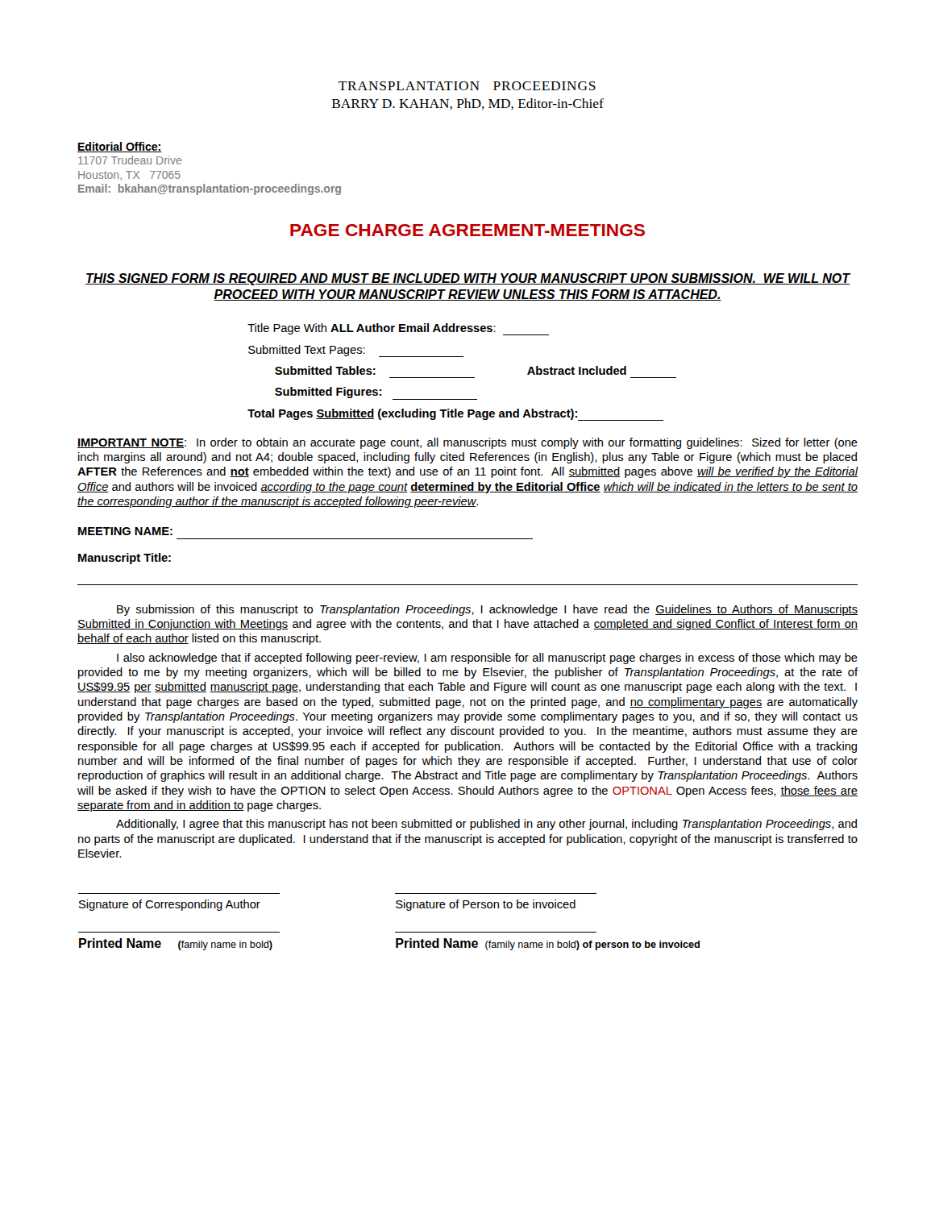TRANSPLANTATION PROCEEDINGS
BARRY D. KAHAN, PhD, MD, Editor-in-Chief
Editorial Office:
11707 Trudeau Drive
Houston, TX 77065
Email: bkahan@transplantation-proceedings.org
PAGE CHARGE AGREEMENT-MEETINGS
THIS SIGNED FORM IS REQUIRED AND MUST BE INCLUDED WITH YOUR MANUSCRIPT UPON SUBMISSION. WE WILL NOT PROCEED WITH YOUR MANUSCRIPT REVIEW UNLESS THIS FORM IS ATTACHED.
Title Page With ALL Author Email Addresses:
Submitted Text Pages:
Submitted Tables: Abstract Included
Submitted Figures:
Total Pages Submitted (excluding Title Page and Abstract):
IMPORTANT NOTE: In order to obtain an accurate page count, all manuscripts must comply with our formatting guidelines: Sized for letter (one inch margins all around) and not A4; double spaced, including fully cited References (in English), plus any Table or Figure (which must be placed AFTER the References and not embedded within the text) and use of an 11 point font. All submitted pages above will be verified by the Editorial Office and authors will be invoiced according to the page count determined by the Editorial Office which will be indicated in the letters to be sent to the corresponding author if the manuscript is accepted following peer-review.
MEETING NAME:
Manuscript Title:
By submission of this manuscript to Transplantation Proceedings, I acknowledge I have read the Guidelines to Authors of Manuscripts Submitted in Conjunction with Meetings and agree with the contents, and that I have attached a completed and signed Conflict of Interest form on behalf of each author listed on this manuscript.
I also acknowledge that if accepted following peer-review, I am responsible for all manuscript page charges in excess of those which may be provided to me by my meeting organizers, which will be billed to me by Elsevier, the publisher of Transplantation Proceedings, at the rate of US$99.95 per submitted manuscript page, understanding that each Table and Figure will count as one manuscript page each along with the text. I understand that page charges are based on the typed, submitted page, not on the printed page, and no complimentary pages are automatically provided by Transplantation Proceedings. Your meeting organizers may provide some complimentary pages to you, and if so, they will contact us directly. If your manuscript is accepted, your invoice will reflect any discount provided to you. In the meantime, authors must assume they are responsible for all page charges at US$99.95 each if accepted for publication. Authors will be contacted by the Editorial Office with a tracking number and will be informed of the final number of pages for which they are responsible if accepted. Further, I understand that use of color reproduction of graphics will result in an additional charge. The Abstract and Title page are complimentary by Transplantation Proceedings. Authors will be asked if they wish to have the OPTION to select Open Access. Should Authors agree to the OPTIONAL Open Access fees, those fees are separate from and in addition to page charges.
Additionally, I agree that this manuscript has not been submitted or published in any other journal, including Transplantation Proceedings, and no parts of the manuscript are duplicated. I understand that if the manuscript is accepted for publication, copyright of the manuscript is transferred to Elsevier.
| Signature of Corresponding Author | Signature of Person to be invoiced |
| Printed Name ( family name in bold ) | Printed Name (family name in bold ) of person to be invoiced |